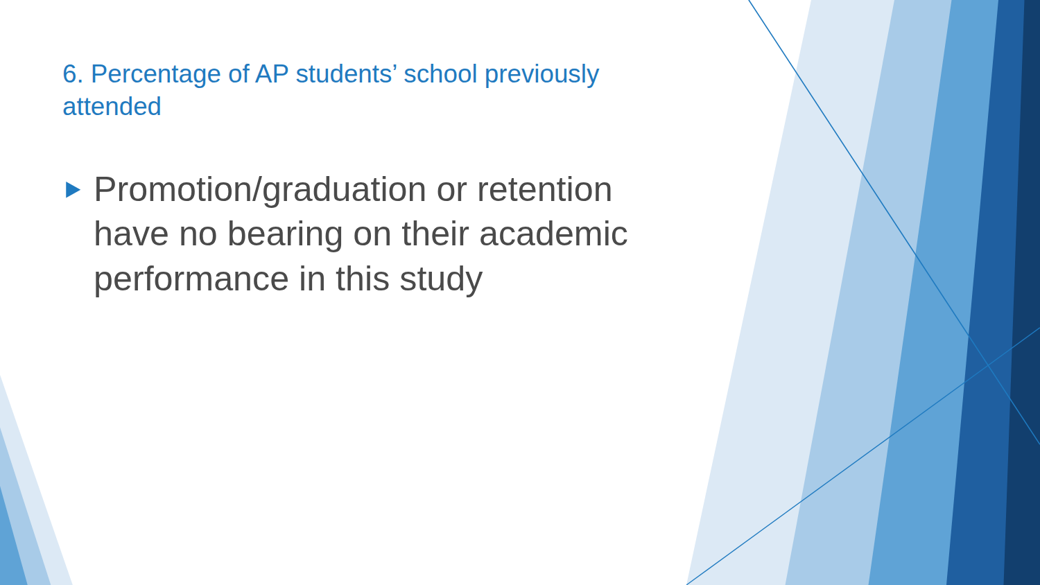6. Percentage of AP students’ school previously attended
Promotion/graduation or retention have no bearing on their academic performance in this study